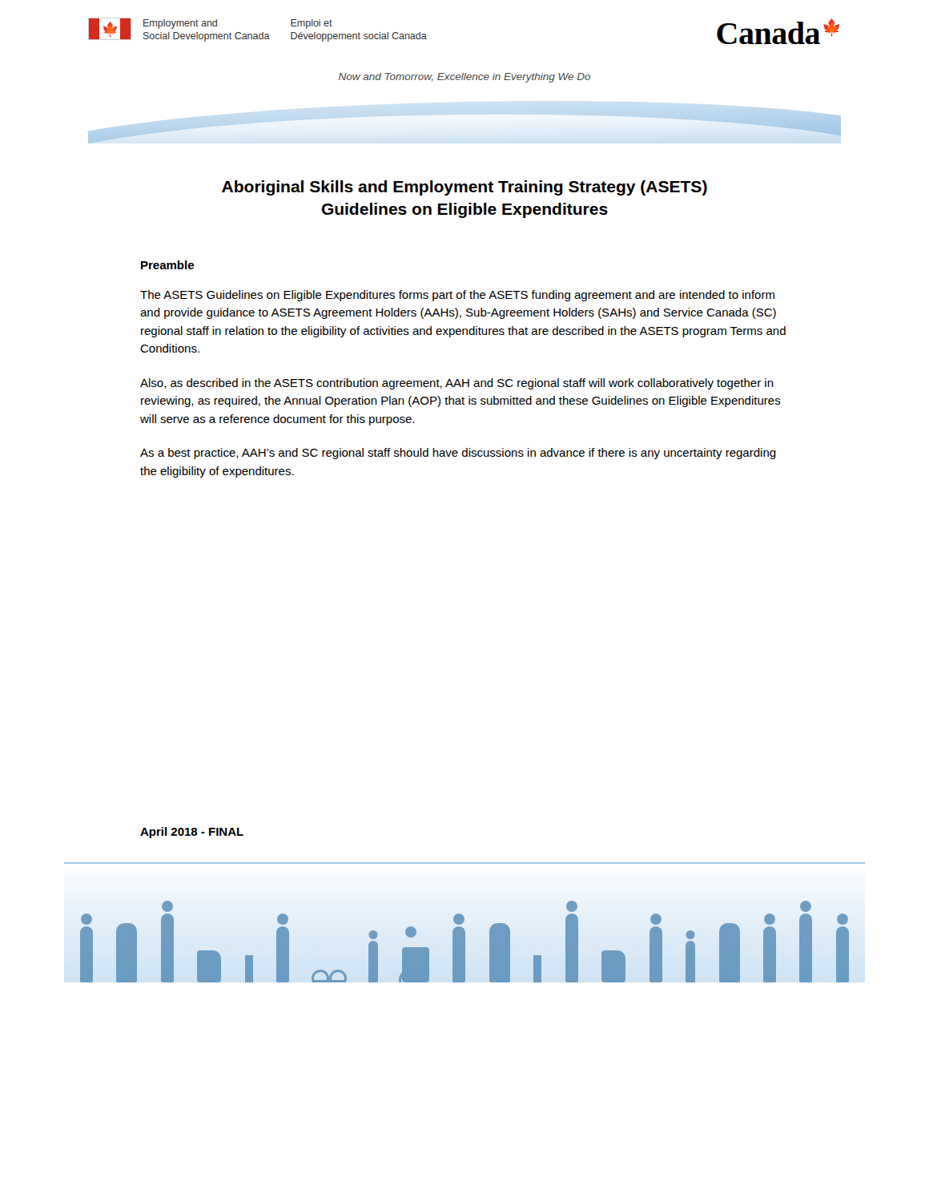🍁
Employment and
Social Development Canada
Emploi et
Développement social Canada
Canada🍁
Now and Tomorrow, Excellence in Everything We Do
Aboriginal Skills and Employment Training Strategy (ASETS)
Guidelines on Eligible Expenditures
Preamble
The ASETS Guidelines on Eligible Expenditures forms part of the ASETS funding agreement and are intended to inform and provide guidance to ASETS Agreement Holders (AAHs), Sub-Agreement Holders (SAHs) and Service Canada (SC) regional staff in relation to the eligibility of activities and expenditures that are described in the ASETS program Terms and Conditions.
Also, as described in the ASETS contribution agreement, AAH and SC regional staff will work collaboratively together in reviewing, as required, the Annual Operation Plan (AOP) that is submitted and these Guidelines on Eligible Expenditures will serve as a reference document for this purpose.
As a best practice, AAH’s and SC regional staff should have discussions in advance if there is any uncertainty regarding the eligibility of expenditures.
April 2018 - FINAL